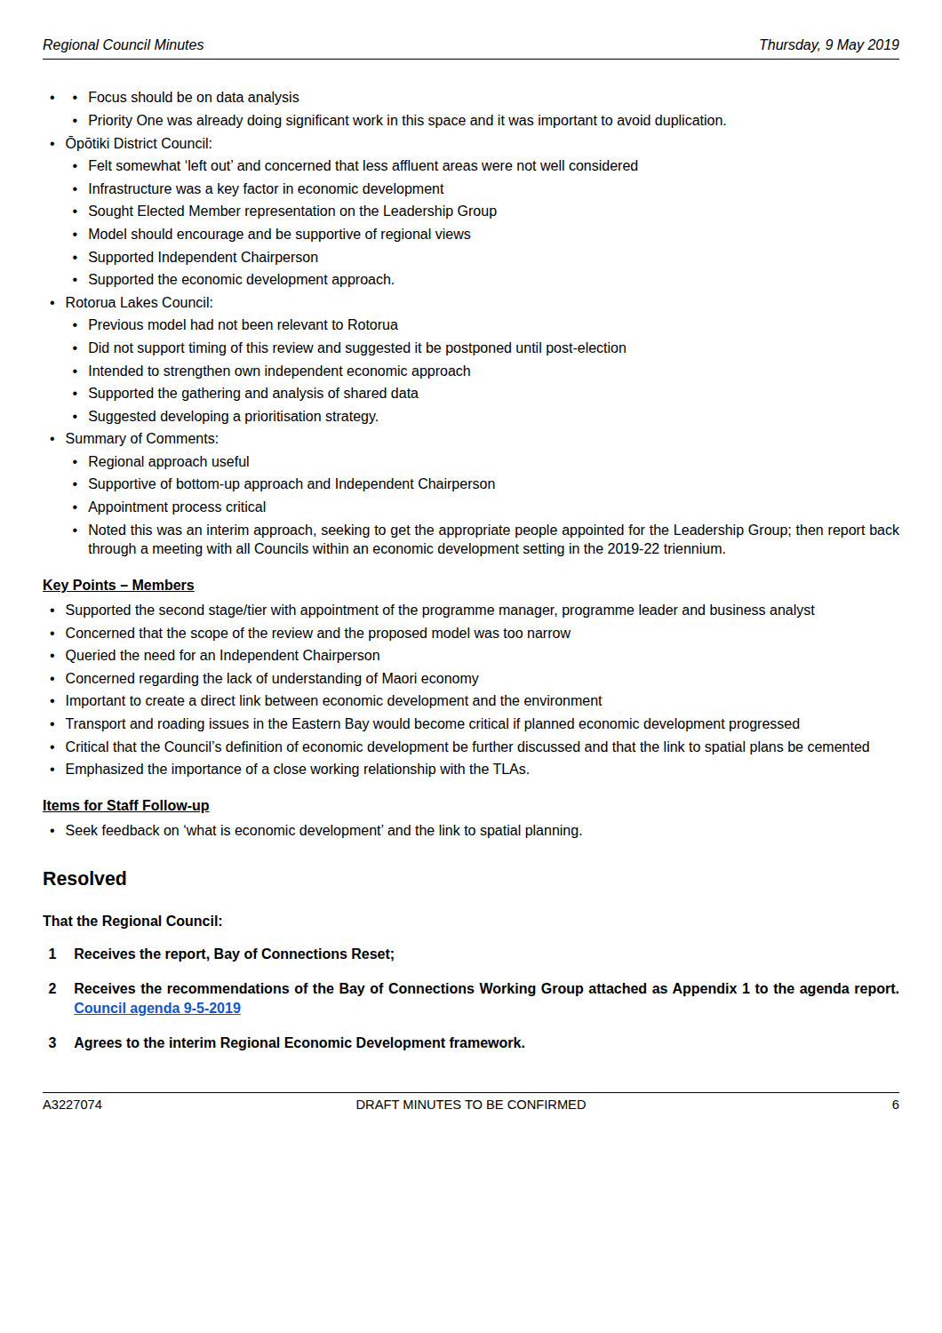Regional Council Minutes
Thursday, 9 May 2019
Focus should be on data analysis
Priority One was already doing significant work in this space and it was important to avoid duplication.
Ōpōtiki District Council:
Felt somewhat ‘left out’ and concerned that less affluent areas were not well considered
Infrastructure was a key factor in economic development
Sought Elected Member representation on the Leadership Group
Model should encourage and be supportive of regional views
Supported Independent Chairperson
Supported the economic development approach.
Rotorua Lakes Council:
Previous model had not been relevant to Rotorua
Did not support timing of this review and suggested it be postponed until post-election
Intended to strengthen own independent economic approach
Supported the gathering and analysis of shared data
Suggested developing a prioritisation strategy.
Summary of Comments:
Regional approach useful
Supportive of bottom-up approach and Independent Chairperson
Appointment process critical
Noted this was an interim approach, seeking to get the appropriate people appointed for the Leadership Group; then report back through a meeting with all Councils within an economic development setting in the 2019-22 triennium.
Key Points – Members
Supported the second stage/tier with appointment of the programme manager, programme leader and business analyst
Concerned that the scope of the review and the proposed model was too narrow
Queried the need for an Independent Chairperson
Concerned regarding the lack of understanding of Maori economy
Important to create a direct link between economic development and the environment
Transport and roading issues in the Eastern Bay would become critical if planned economic development progressed
Critical that the Council’s definition of economic development be further discussed and that the link to spatial plans be cemented
Emphasized the importance of a close working relationship with the TLAs.
Items for Staff Follow-up
Seek feedback on ‘what is economic development’ and the link to spatial planning.
Resolved
That the Regional Council:
Receives the report, Bay of Connections Reset;
Receives the recommendations of the Bay of Connections Working Group attached as Appendix 1 to the agenda report. Council agenda 9-5-2019
Agrees to the interim Regional Economic Development framework.
A3227074
DRAFT MINUTES TO BE CONFIRMED
6